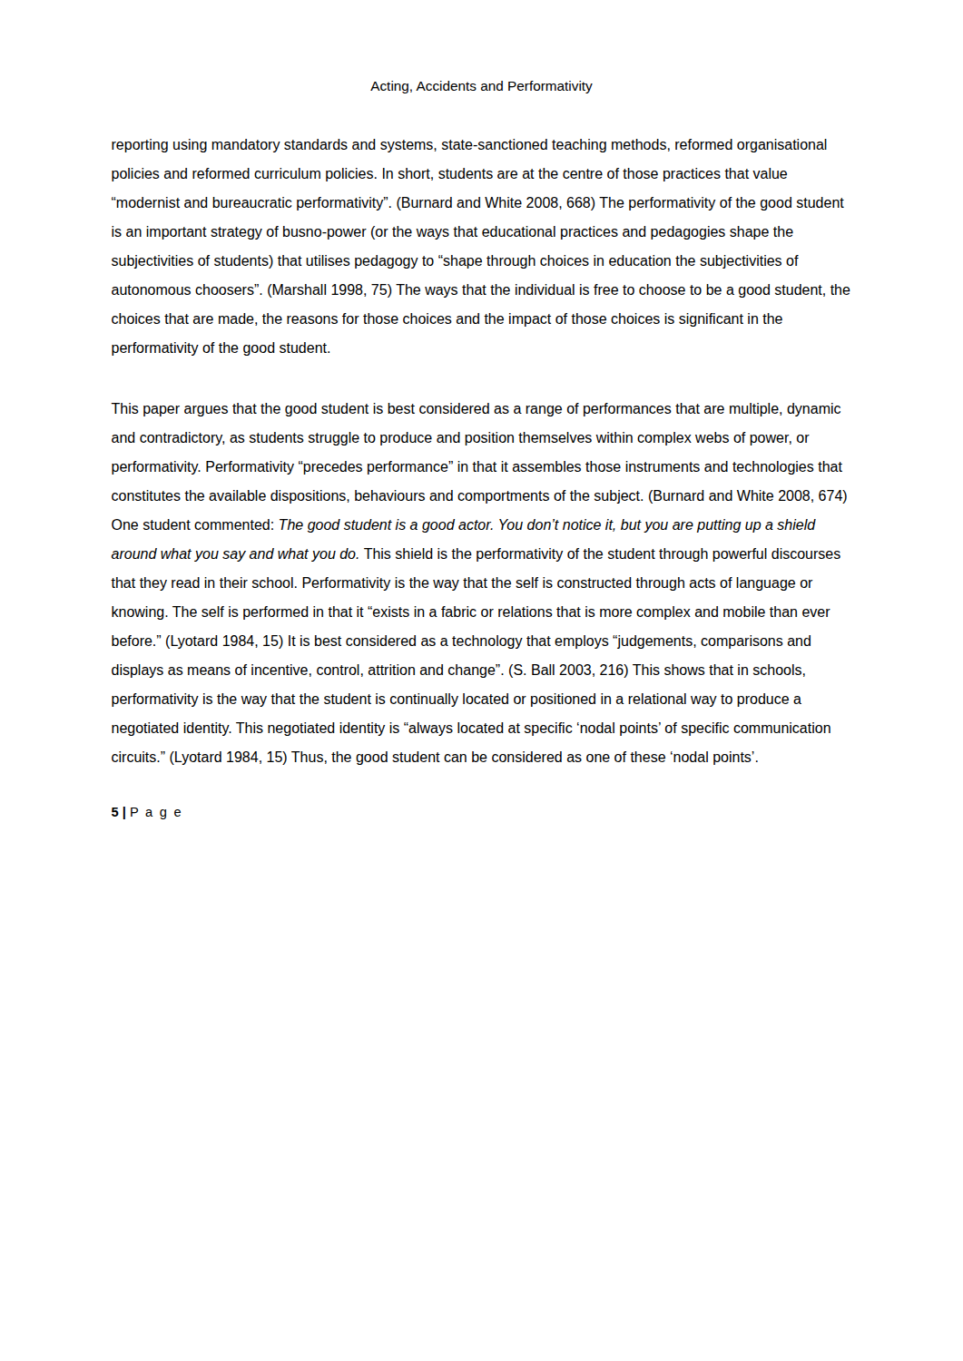Acting, Accidents and Performativity
reporting using mandatory standards and systems, state-sanctioned teaching methods, reformed organisational policies and reformed curriculum policies. In short, students are at the centre of those practices that value “modernist and bureaucratic performativity”. (Burnard and White 2008, 668) The performativity of the good student is an important strategy of busno-power (or the ways that educational practices and pedagogies shape the subjectivities of students) that utilises pedagogy to “shape through choices in education the subjectivities of autonomous choosers”. (Marshall 1998, 75) The ways that the individual is free to choose to be a good student, the choices that are made, the reasons for those choices and the impact of those choices is significant in the performativity of the good student.
This paper argues that the good student is best considered as a range of performances that are multiple, dynamic and contradictory, as students struggle to produce and position themselves within complex webs of power, or performativity. Performativity “precedes performance” in that it assembles those instruments and technologies that constitutes the available dispositions, behaviours and comportments of the subject. (Burnard and White 2008, 674) One student commented: The good student is a good actor. You don’t notice it, but you are putting up a shield around what you say and what you do. This shield is the performativity of the student through powerful discourses that they read in their school. Performativity is the way that the self is constructed through acts of language or knowing. The self is performed in that it “exists in a fabric or relations that is more complex and mobile than ever before.” (Lyotard 1984, 15) It is best considered as a technology that employs “judgements, comparisons and displays as means of incentive, control, attrition and change”. (S. Ball 2003, 216) This shows that in schools, performativity is the way that the student is continually located or positioned in a relational way to produce a negotiated identity. This negotiated identity is “always located at specific ‘nodal points’ of specific communication circuits.” (Lyotard 1984, 15) Thus, the good student can be considered as one of these ‘nodal points’.
5 | P a g e